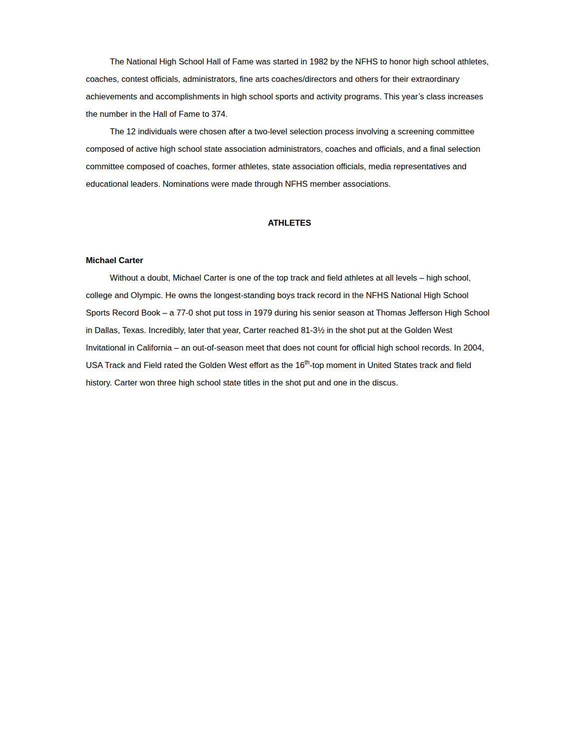The National High School Hall of Fame was started in 1982 by the NFHS to honor high school athletes, coaches, contest officials, administrators, fine arts coaches/directors and others for their extraordinary achievements and accomplishments in high school sports and activity programs. This year’s class increases the number in the Hall of Fame to 374.
The 12 individuals were chosen after a two-level selection process involving a screening committee composed of active high school state association administrators, coaches and officials, and a final selection committee composed of coaches, former athletes, state association officials, media representatives and educational leaders. Nominations were made through NFHS member associations.
ATHLETES
Michael Carter
Without a doubt, Michael Carter is one of the top track and field athletes at all levels – high school, college and Olympic. He owns the longest-standing boys track record in the NFHS National High School Sports Record Book – a 77-0 shot put toss in 1979 during his senior season at Thomas Jefferson High School in Dallas, Texas. Incredibly, later that year, Carter reached 81-3½ in the shot put at the Golden West Invitational in California – an out-of-season meet that does not count for official high school records. In 2004, USA Track and Field rated the Golden West effort as the 16th-top moment in United States track and field history. Carter won three high school state titles in the shot put and one in the discus.